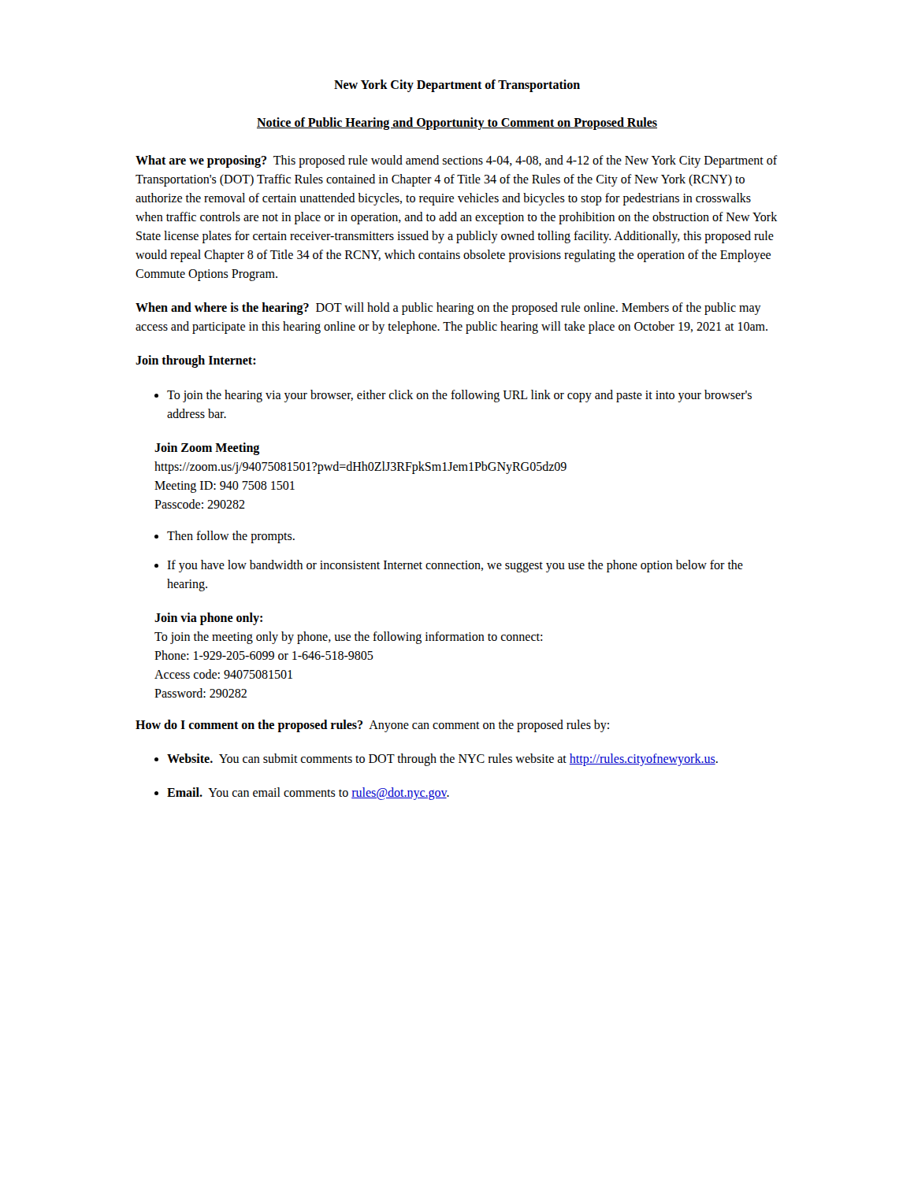New York City Department of Transportation
Notice of Public Hearing and Opportunity to Comment on Proposed Rules
What are we proposing? This proposed rule would amend sections 4-04, 4-08, and 4-12 of the New York City Department of Transportation's (DOT) Traffic Rules contained in Chapter 4 of Title 34 of the Rules of the City of New York (RCNY) to authorize the removal of certain unattended bicycles, to require vehicles and bicycles to stop for pedestrians in crosswalks when traffic controls are not in place or in operation, and to add an exception to the prohibition on the obstruction of New York State license plates for certain receiver-transmitters issued by a publicly owned tolling facility. Additionally, this proposed rule would repeal Chapter 8 of Title 34 of the RCNY, which contains obsolete provisions regulating the operation of the Employee Commute Options Program.
When and where is the hearing? DOT will hold a public hearing on the proposed rule online. Members of the public may access and participate in this hearing online or by telephone. The public hearing will take place on October 19, 2021 at 10am.
Join through Internet:
To join the hearing via your browser, either click on the following URL link or copy and paste it into your browser's address bar.
Join Zoom Meeting
https://zoom.us/j/94075081501?pwd=dHh0ZlJ3RFpkSm1Jem1PbGNyRG05dz09
Meeting ID: 940 7508 1501
Passcode: 290282
Then follow the prompts.
If you have low bandwidth or inconsistent Internet connection, we suggest you use the phone option below for the hearing.
Join via phone only:
To join the meeting only by phone, use the following information to connect:
Phone: 1-929-205-6099 or 1-646-518-9805
Access code: 94075081501
Password: 290282
How do I comment on the proposed rules? Anyone can comment on the proposed rules by:
Website. You can submit comments to DOT through the NYC rules website at http://rules.cityofnewyork.us.
Email. You can email comments to rules@dot.nyc.gov.